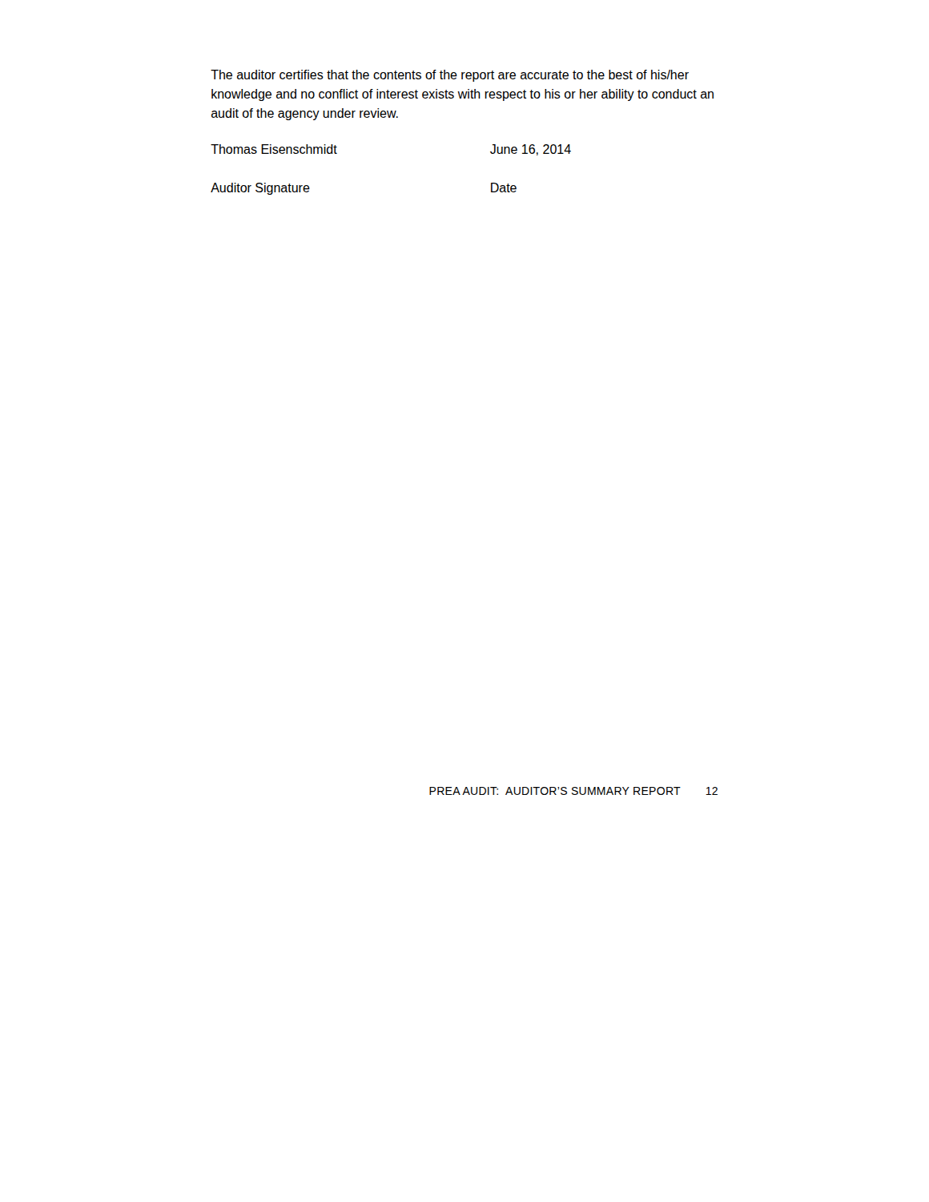The auditor certifies that the contents of the report are accurate to the best of his/her knowledge and no conflict of interest exists with respect to his or her ability to conduct an audit of the agency under review.
| Thomas Eisenschmidt | June 16, 2014 |
| Auditor Signature | Date |
PREA AUDIT: AUDITOR’S SUMMARY REPORT12